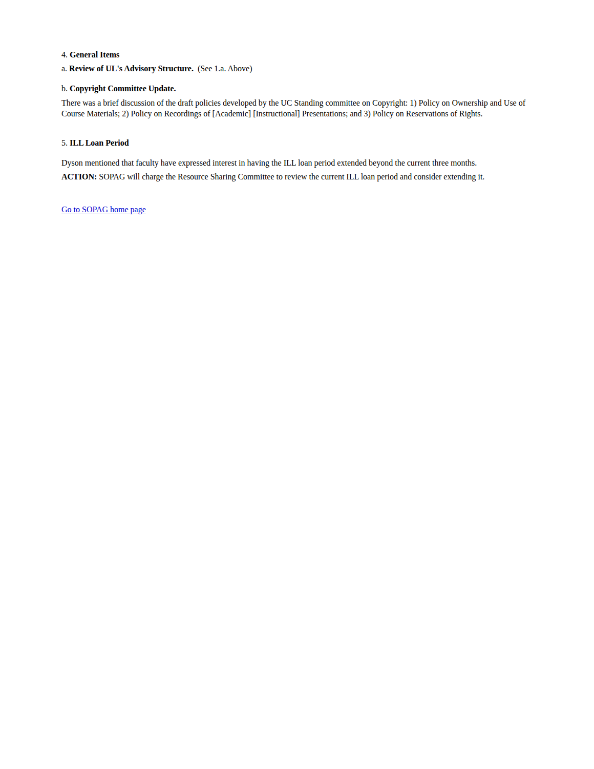4. General Items
a. Review of UL's Advisory Structure. (See 1.a. Above)
b. Copyright Committee Update.
There was a brief discussion of the draft policies developed by the UC Standing committee on Copyright: 1) Policy on Ownership and Use of Course Materials; 2) Policy on Recordings of [Academic] [Instructional] Presentations; and 3) Policy on Reservations of Rights.
5. ILL Loan Period
Dyson mentioned that faculty have expressed interest in having the ILL loan period extended beyond the current three months.
ACTION: SOPAG will charge the Resource Sharing Committee to review the current ILL loan period and consider extending it.
Go to SOPAG home page